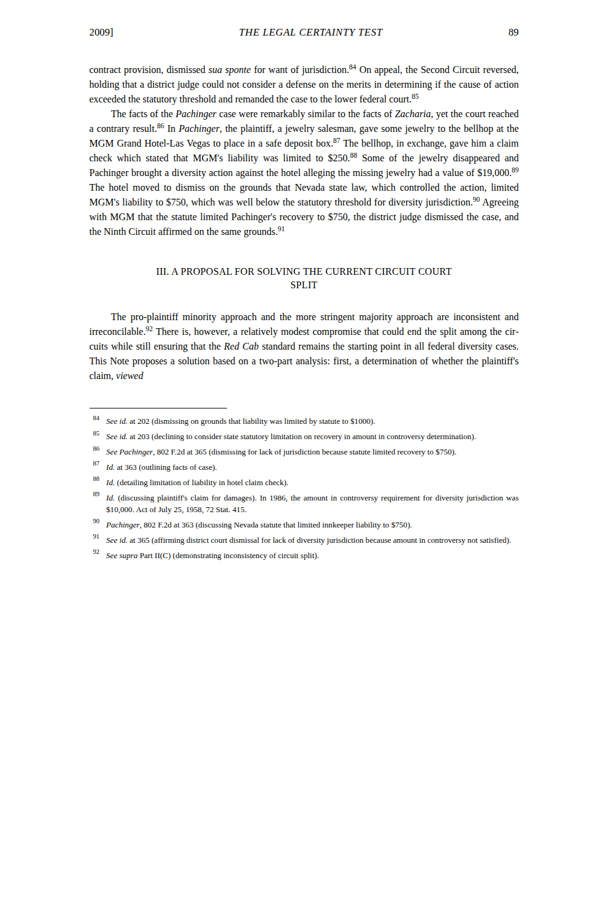2009] THE LEGAL CERTAINTY TEST 89
contract provision, dismissed sua sponte for want of jurisdiction.84 On appeal, the Second Circuit reversed, holding that a district judge could not consider a defense on the merits in determining if the cause of action exceeded the statutory threshold and remanded the case to the lower federal court.85
The facts of the Pachinger case were remarkably similar to the facts of Zacharia, yet the court reached a contrary result.86 In Pachinger, the plaintiff, a jewelry salesman, gave some jewelry to the bellhop at the MGM Grand Hotel-Las Vegas to place in a safe deposit box.87 The bellhop, in exchange, gave him a claim check which stated that MGM's liability was limited to $250.88 Some of the jewelry disappeared and Pachinger brought a diversity action against the hotel alleging the missing jewelry had a value of $19,000.89 The hotel moved to dismiss on the grounds that Nevada state law, which controlled the action, limited MGM's liability to $750, which was well below the statutory threshold for diversity jurisdiction.90 Agreeing with MGM that the statute limited Pachinger's recovery to $750, the district judge dismissed the case, and the Ninth Circuit affirmed on the same grounds.91
III. A PROPOSAL FOR SOLVING THE CURRENT CIRCUIT COURT
SPLIT
The pro-plaintiff minority approach and the more stringent majority approach are inconsistent and irreconcilable.92 There is, however, a relatively modest compromise that could end the split among the circuits while still ensuring that the Red Cab standard remains the starting point in all federal diversity cases. This Note proposes a solution based on a two-part analysis: first, a determination of whether the plaintiff's claim, viewed
See id. at 202 (dismissing on grounds that liability was limited by statute to $1000).
See id. at 203 (declining to consider state statutory limitation on recovery in amount in controversy determination).
See Pachinger, 802 F.2d at 365 (dismissing for lack of jurisdiction because statute limited recovery to $750).
Id. at 363 (outlining facts of case).
Id. (detailing limitation of liability in hotel claim check).
Id. (discussing plaintiff's claim for damages). In 1986, the amount in controversy requirement for diversity jurisdiction was $10,000. Act of July 25, 1958, 72 Stat. 415.
Pachinger, 802 F.2d at 363 (discussing Nevada statute that limited innkeeper liability to $750).
See id. at 365 (affirming district court dismissal for lack of diversity jurisdiction because amount in controversy not satisfied).
See supra Part II(C) (demonstrating inconsistency of circuit split).